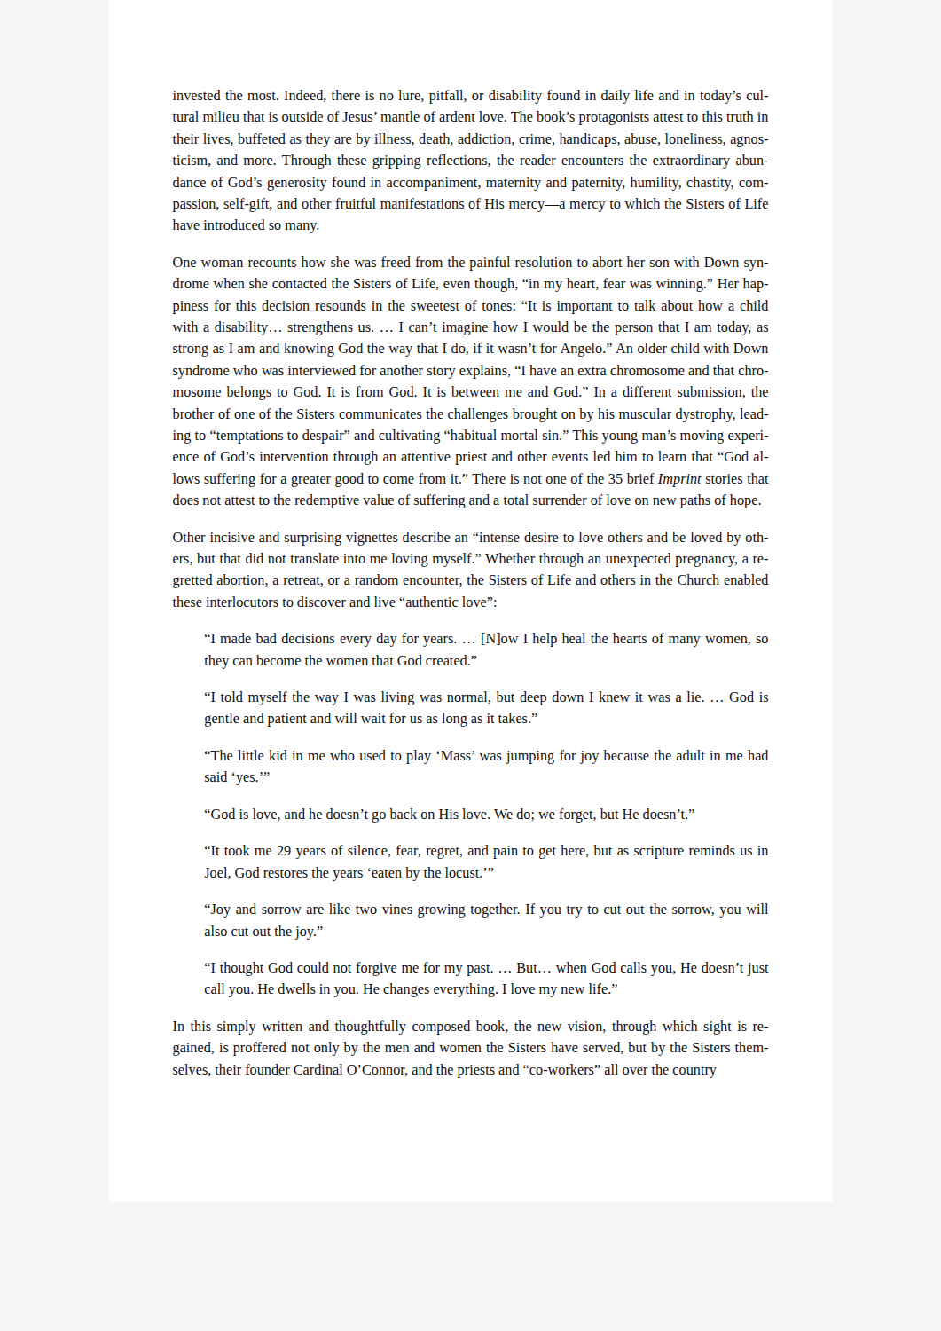invested the most. Indeed, there is no lure, pitfall, or disability found in daily life and in today’s cultural milieu that is outside of Jesus’ mantle of ardent love. The book’s protagonists attest to this truth in their lives, buffeted as they are by illness, death, addiction, crime, handicaps, abuse, loneliness, agnosticism, and more. Through these gripping reflections, the reader encounters the extraordinary abundance of God’s generosity found in accompaniment, maternity and paternity, humility, chastity, compassion, self-gift, and other fruitful manifestations of His mercy—a mercy to which the Sisters of Life have introduced so many.
One woman recounts how she was freed from the painful resolution to abort her son with Down syndrome when she contacted the Sisters of Life, even though, “in my heart, fear was winning.” Her happiness for this decision resounds in the sweetest of tones: “It is important to talk about how a child with a disability… strengthens us. … I can’t imagine how I would be the person that I am today, as strong as I am and knowing God the way that I do, if it wasn’t for Angelo.” An older child with Down syndrome who was interviewed for another story explains, “I have an extra chromosome and that chromosome belongs to God. It is from God. It is between me and God.” In a different submission, the brother of one of the Sisters communicates the challenges brought on by his muscular dystrophy, leading to “temptations to despair” and cultivating “habitual mortal sin.” This young man’s moving experience of God’s intervention through an attentive priest and other events led him to learn that “God allows suffering for a greater good to come from it.” There is not one of the 35 brief Imprint stories that does not attest to the redemptive value of suffering and a total surrender of love on new paths of hope.
Other incisive and surprising vignettes describe an “intense desire to love others and be loved by others, but that did not translate into me loving myself.” Whether through an unexpected pregnancy, a regretted abortion, a retreat, or a random encounter, the Sisters of Life and others in the Church enabled these interlocutors to discover and live “authentic love”:
“I made bad decisions every day for years. … [N]ow I help heal the hearts of many women, so they can become the women that God created.”
“I told myself the way I was living was normal, but deep down I knew it was a lie. … God is gentle and patient and will wait for us as long as it takes.”
“The little kid in me who used to play ‘Mass’ was jumping for joy because the adult in me had said ‘yes.’”
“God is love, and he doesn’t go back on His love. We do; we forget, but He doesn’t.”
“It took me 29 years of silence, fear, regret, and pain to get here, but as scripture reminds us in Joel, God restores the years ‘eaten by the locust.’”
“Joy and sorrow are like two vines growing together. If you try to cut out the sorrow, you will also cut out the joy.”
“I thought God could not forgive me for my past. … But… when God calls you, He doesn’t just call you. He dwells in you. He changes everything. I love my new life.”
In this simply written and thoughtfully composed book, the new vision, through which sight is regained, is proffered not only by the men and women the Sisters have served, but by the Sisters themselves, their founder Cardinal O’Connor, and the priests and “co-workers” all over the country